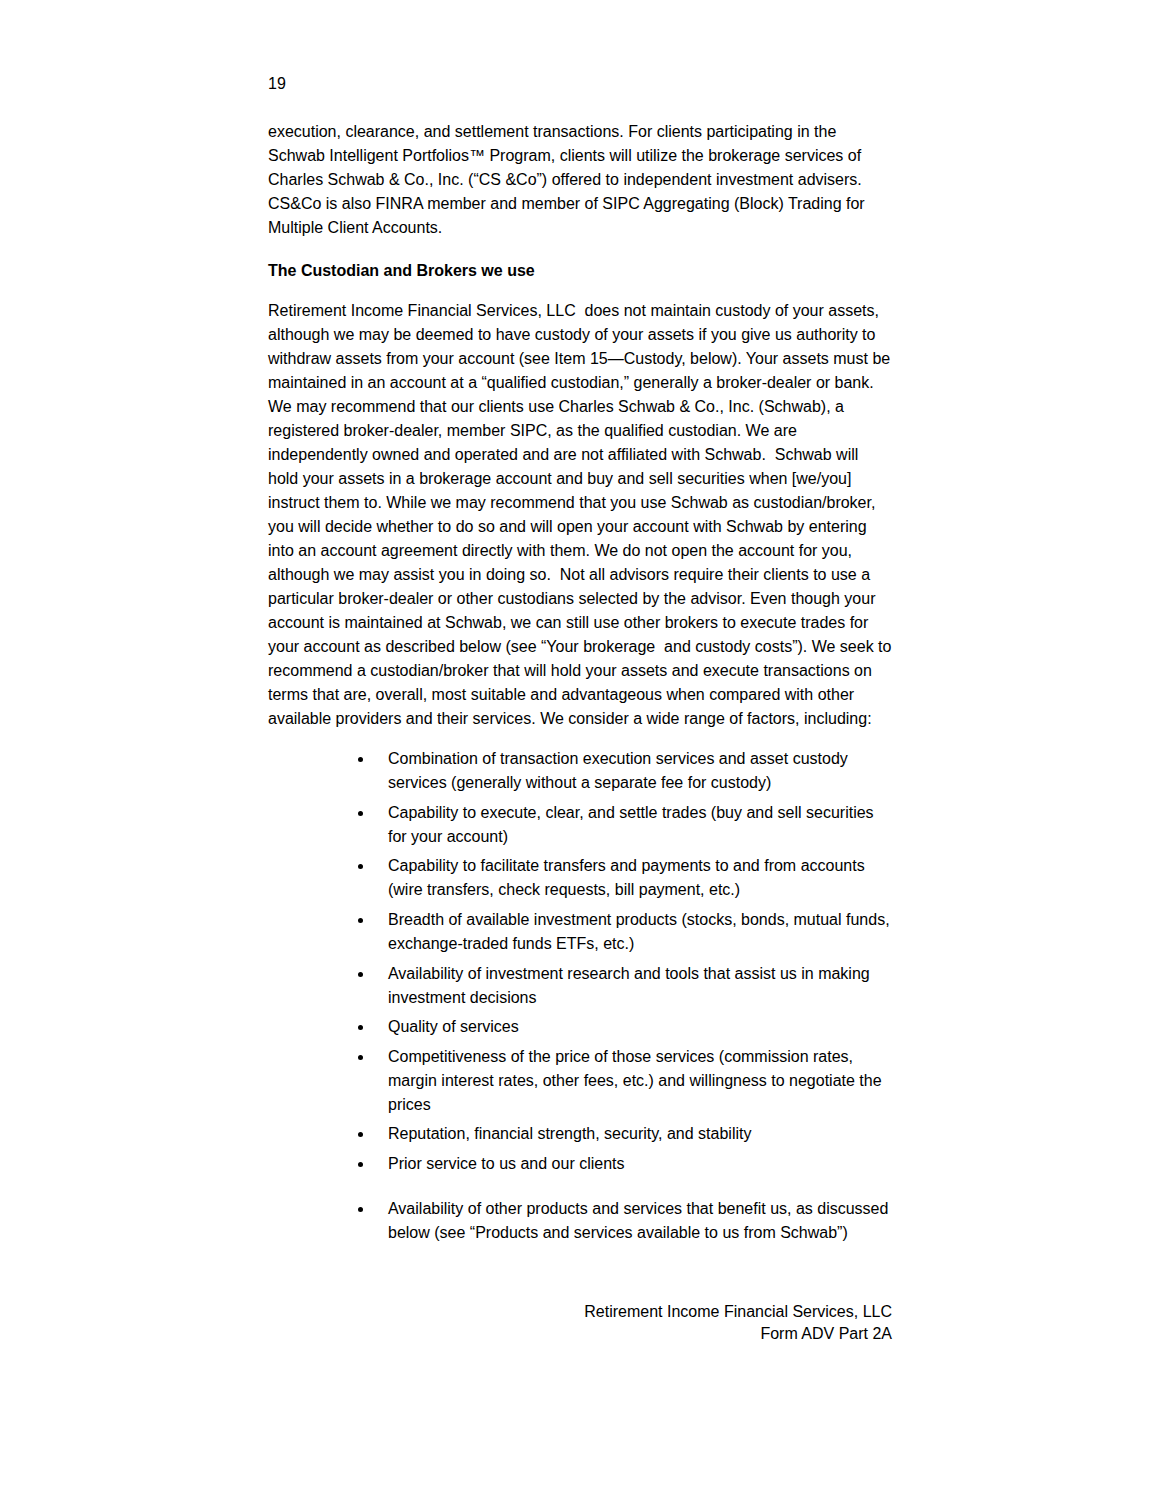19
execution, clearance, and settlement transactions. For clients participating in the Schwab Intelligent Portfolios™ Program, clients will utilize the brokerage services of Charles Schwab & Co., Inc. (“CS &Co”) offered to independent investment advisers. CS&Co is also FINRA member and member of SIPC Aggregating (Block) Trading for Multiple Client Accounts.
The Custodian and Brokers we use
Retirement Income Financial Services, LLC does not maintain custody of your assets, although we may be deemed to have custody of your assets if you give us authority to withdraw assets from your account (see Item 15—Custody, below). Your assets must be maintained in an account at a “qualified custodian,” generally a broker-dealer or bank. We may recommend that our clients use Charles Schwab & Co., Inc. (Schwab), a registered broker-dealer, member SIPC, as the qualified custodian. We are independently owned and operated and are not affiliated with Schwab. Schwab will hold your assets in a brokerage account and buy and sell securities when [we/you] instruct them to. While we may recommend that you use Schwab as custodian/broker, you will decide whether to do so and will open your account with Schwab by entering into an account agreement directly with them. We do not open the account for you, although we may assist you in doing so. Not all advisors require their clients to use a particular broker-dealer or other custodians selected by the advisor. Even though your account is maintained at Schwab, we can still use other brokers to execute trades for your account as described below (see “Your brokerage and custody costs”). We seek to recommend a custodian/broker that will hold your assets and execute transactions on terms that are, overall, most suitable and advantageous when compared with other available providers and their services. We consider a wide range of factors, including:
Combination of transaction execution services and asset custody services (generally without a separate fee for custody)
Capability to execute, clear, and settle trades (buy and sell securities for your account)
Capability to facilitate transfers and payments to and from accounts (wire transfers, check requests, bill payment, etc.)
Breadth of available investment products (stocks, bonds, mutual funds, exchange-traded funds ETFs, etc.)
Availability of investment research and tools that assist us in making investment decisions
Quality of services
Competitiveness of the price of those services (commission rates, margin interest rates, other fees, etc.) and willingness to negotiate the prices
Reputation, financial strength, security, and stability
Prior service to us and our clients
Availability of other products and services that benefit us, as discussed below (see “Products and services available to us from Schwab”)
Retirement Income Financial Services, LLC
Form ADV Part 2A